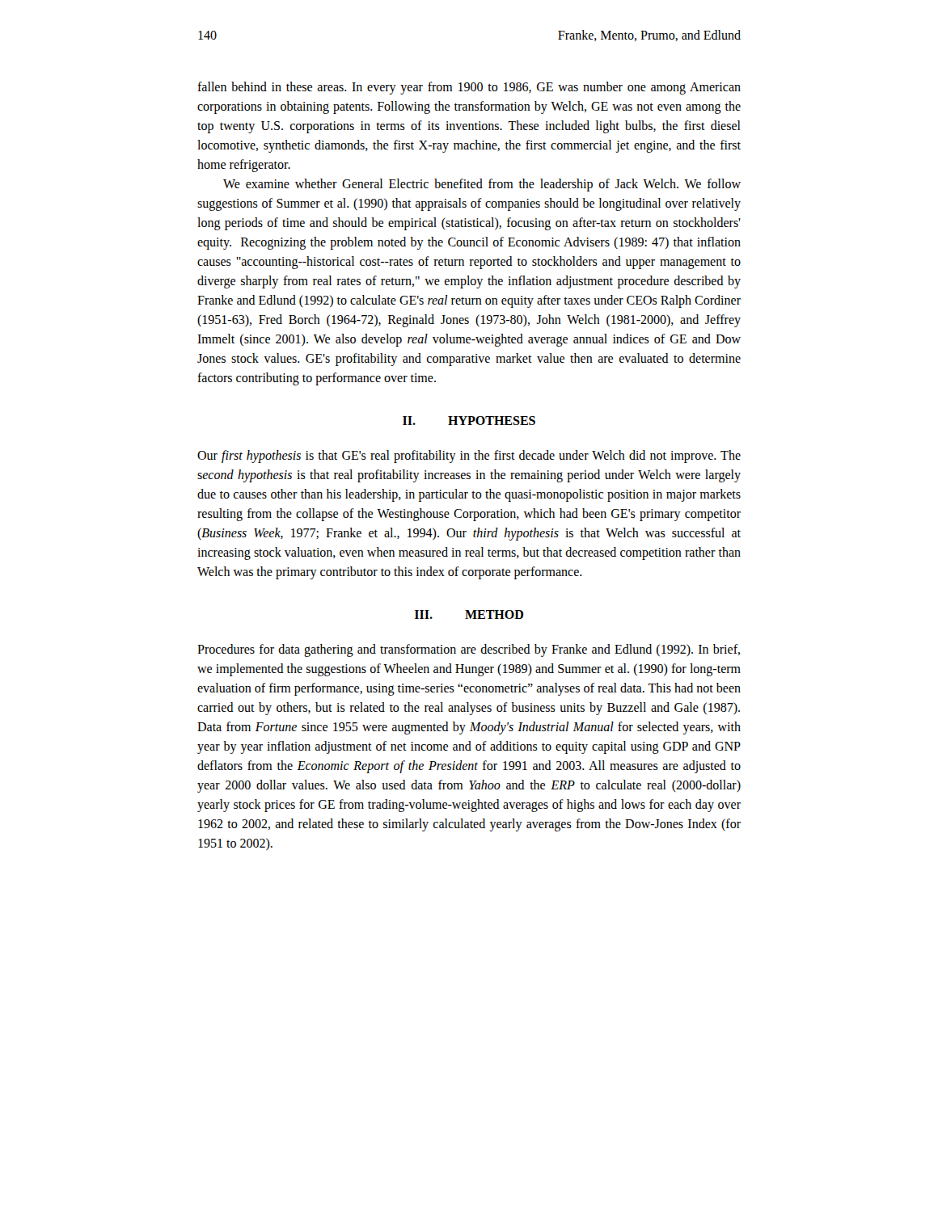140
Franke, Mento, Prumo, and Edlund
fallen behind in these areas. In every year from 1900 to 1986, GE was number one among American corporations in obtaining patents. Following the transformation by Welch, GE was not even among the top twenty U.S. corporations in terms of its inventions. These included light bulbs, the first diesel locomotive, synthetic diamonds, the first X-ray machine, the first commercial jet engine, and the first home refrigerator.
We examine whether General Electric benefited from the leadership of Jack Welch. We follow suggestions of Summer et al. (1990) that appraisals of companies should be longitudinal over relatively long periods of time and should be empirical (statistical), focusing on after-tax return on stockholders' equity. Recognizing the problem noted by the Council of Economic Advisers (1989: 47) that inflation causes "accounting--historical cost--rates of return reported to stockholders and upper management to diverge sharply from real rates of return," we employ the inflation adjustment procedure described by Franke and Edlund (1992) to calculate GE's real return on equity after taxes under CEOs Ralph Cordiner (1951-63), Fred Borch (1964-72), Reginald Jones (1973-80), John Welch (1981-2000), and Jeffrey Immelt (since 2001). We also develop real volume-weighted average annual indices of GE and Dow Jones stock values. GE's profitability and comparative market value then are evaluated to determine factors contributing to performance over time.
II. HYPOTHESES
Our first hypothesis is that GE's real profitability in the first decade under Welch did not improve. The second hypothesis is that real profitability increases in the remaining period under Welch were largely due to causes other than his leadership, in particular to the quasi-monopolistic position in major markets resulting from the collapse of the Westinghouse Corporation, which had been GE's primary competitor (Business Week, 1977; Franke et al., 1994). Our third hypothesis is that Welch was successful at increasing stock valuation, even when measured in real terms, but that decreased competition rather than Welch was the primary contributor to this index of corporate performance.
III. METHOD
Procedures for data gathering and transformation are described by Franke and Edlund (1992). In brief, we implemented the suggestions of Wheelen and Hunger (1989) and Summer et al. (1990) for long-term evaluation of firm performance, using time-series “econometric” analyses of real data. This had not been carried out by others, but is related to the real analyses of business units by Buzzell and Gale (1987). Data from Fortune since 1955 were augmented by Moody's Industrial Manual for selected years, with year by year inflation adjustment of net income and of additions to equity capital using GDP and GNP deflators from the Economic Report of the President for 1991 and 2003. All measures are adjusted to year 2000 dollar values. We also used data from Yahoo and the ERP to calculate real (2000-dollar) yearly stock prices for GE from trading-volume-weighted averages of highs and lows for each day over 1962 to 2002, and related these to similarly calculated yearly averages from the Dow-Jones Index (for 1951 to 2002).